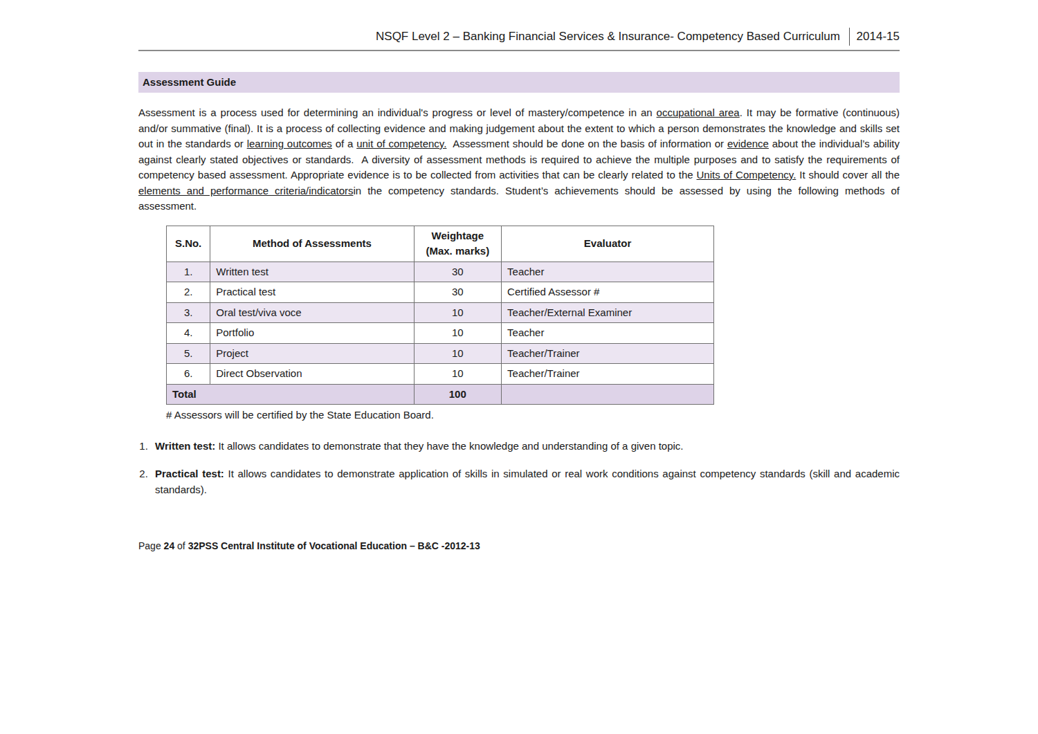NSQF Level 2 – Banking Financial Services & Insurance- Competency Based Curriculum 2014-15
Assessment Guide
Assessment is a process used for determining an individual's progress or level of mastery/competence in an occupational area. It may be formative (continuous) and/or summative (final). It is a process of collecting evidence and making judgement about the extent to which a person demonstrates the knowledge and skills set out in the standards or learning outcomes of a unit of competency. Assessment should be done on the basis of information or evidence about the individual’s ability against clearly stated objectives or standards. A diversity of assessment methods is required to achieve the multiple purposes and to satisfy the requirements of competency based assessment. Appropriate evidence is to be collected from activities that can be clearly related to the Units of Competency. It should cover all the elements and performance criteria/indicatorsin the competency standards. Student’s achievements should be assessed by using the following methods of assessment.
| S.No. | Method of Assessments | Weightage (Max. marks) | Evaluator |
| --- | --- | --- | --- |
| 1. | Written test | 30 | Teacher |
| 2. | Practical test | 30 | Certified Assessor # |
| 3. | Oral test/viva voce | 10 | Teacher/External Examiner |
| 4. | Portfolio | 10 | Teacher |
| 5. | Project | 10 | Teacher/Trainer |
| 6. | Direct Observation | 10 | Teacher/Trainer |
| Total | 100 | |
# Assessors will be certified by the State Education Board.
Written test: It allows candidates to demonstrate that they have the knowledge and understanding of a given topic.
Practical test: It allows candidates to demonstrate application of skills in simulated or real work conditions against competency standards (skill and academic standards).
Page 24 of 32PSS Central Institute of Vocational Education – B&C -2012-13